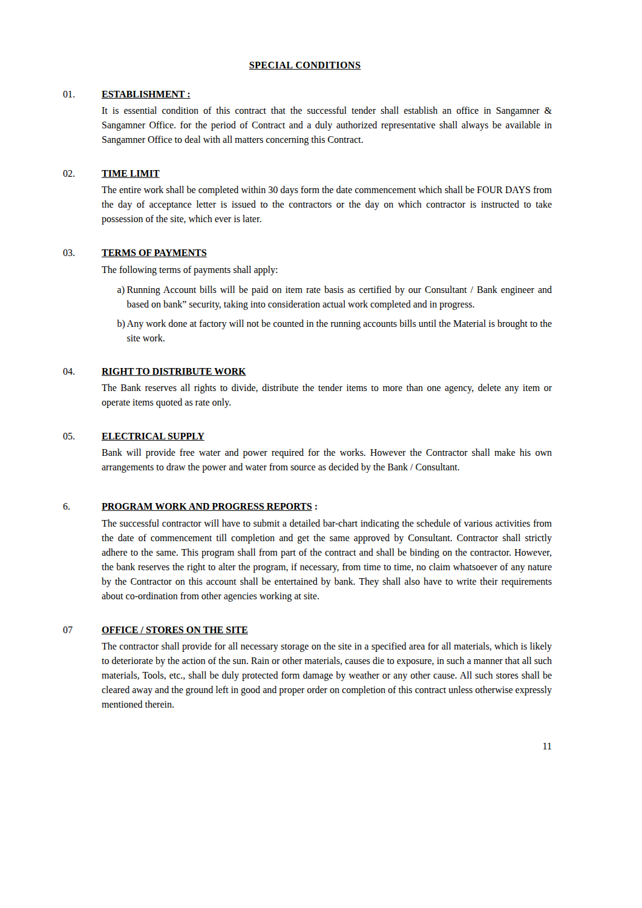SPECIAL CONDITIONS
01.
ESTABLISHMENT :
It is essential condition of this contract that the successful tender shall establish an office in Sangamner & Sangamner Office. for the period of Contract and a duly authorized representative shall always be available in Sangamner Office to deal with all matters concerning this Contract.
02.
TIME LIMIT
The entire work shall be completed within 30 days form the date commencement which shall be FOUR DAYS from the day of acceptance letter is issued to the contractors or the day on which contractor is instructed to take possession of the site, which ever is later.
03.
TERMS OF PAYMENTS
The following terms of payments shall apply:
a)
Running Account bills will be paid on item rate basis as certified by our Consultant / Bank engineer and based on bank” security, taking into consideration actual work completed and in progress.
b)
Any work done at factory will not be counted in the running accounts bills until the Material is brought to the site work.
04.
RIGHT TO DISTRIBUTE WORK
The Bank reserves all rights to divide, distribute the tender items to more than one agency, delete any item or operate items quoted as rate only.
05.
ELECTRICAL SUPPLY
Bank will provide free water and power required for the works. However the Contractor shall make his own arrangements to draw the power and water from source as decided by the Bank / Consultant.
6.
PROGRAM WORK AND PROGRESS REPORTS :
The successful contractor will have to submit a detailed bar-chart indicating the schedule of various activities from the date of commencement till completion and get the same approved by Consultant. Contractor shall strictly adhere to the same. This program shall from part of the contract and shall be binding on the contractor. However, the bank reserves the right to alter the program, if necessary, from time to time, no claim whatsoever of any nature by the Contractor on this account shall be entertained by bank. They shall also have to write their requirements about co-ordination from other agencies working at site.
07
OFFICE / STORES ON THE SITE
The contractor shall provide for all necessary storage on the site in a specified area for all materials, which is likely to deteriorate by the action of the sun. Rain or other materials, causes die to exposure, in such a manner that all such materials, Tools, etc., shall be duly protected form damage by weather or any other cause. All such stores shall be cleared away and the ground left in good and proper order on completion of this contract unless otherwise expressly mentioned therein.
11